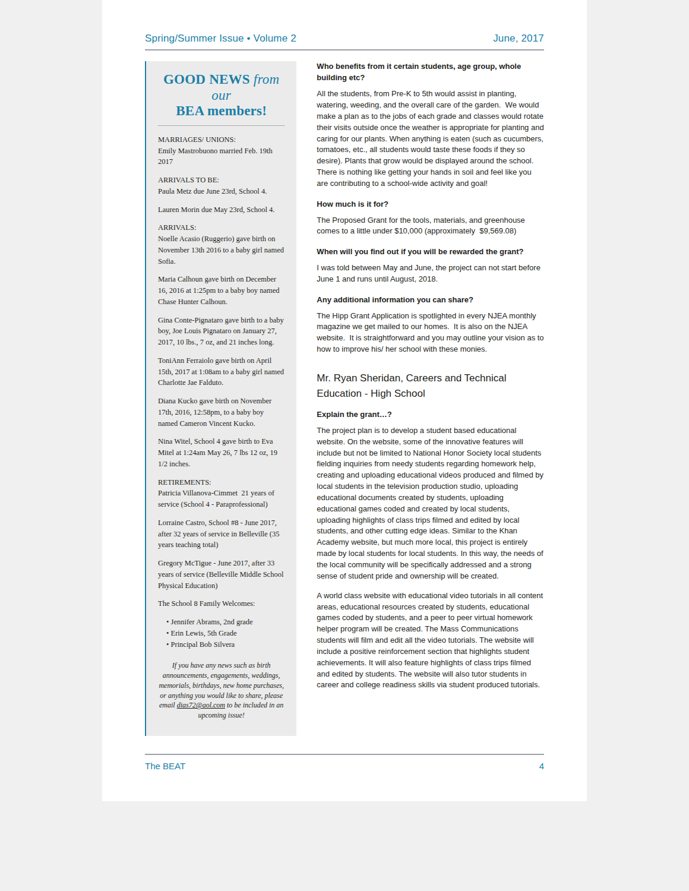Spring/Summer Issue • Volume 2
June, 2017
GOOD NEWS from our
BEA members!
MARRIAGES/ UNIONS: Emily Mastrobuono married Feb. 19th 2017
ARRIVALS TO BE: Paula Metz due June 23rd, School 4.
Lauren Morin due May 23rd, School 4.
ARRIVALS: Noelle Acasio (Ruggerio) gave birth on November 13th 2016 to a baby girl named Sofia.
Maria Calhoun gave birth on December 16, 2016 at 1:25pm to a baby boy named Chase Hunter Calhoun.
Gina Conte-Pignataro gave birth to a baby boy, Joe Louis Pignataro on January 27, 2017, 10 lbs., 7 oz, and 21 inches long.
ToniAnn Ferraiolo gave birth on April 15th, 2017 at 1:08am to a baby girl named Charlotte Jae Falduto.
Diana Kucko gave birth on November 17th, 2016, 12:58pm, to a baby boy named Cameron Vincent Kucko.
Nina Witel, School 4 gave birth to Eva Mitel at 1:24am May 26, 7 lbs 12 oz, 19 1/2 inches.
RETIREMENTS: Patricia Villanova-Cimmet 21 years of service (School 4 - Paraprofessional)
Lorraine Castro, School #8 - June 2017, after 32 years of service in Belleville (35 years teaching total)
Gregory McTigue - June 2017, after 33 years of service (Belleville Middle School Physical Education)
The School 8 Family Welcomes:
Jennifer Abrams, 2nd grade
Erin Lewis, 5th Grade
Principal Bob Silvera
If you have any news such as birth announcements, engagements, weddings, memorials, birthdays, new home purchases, or anything you would like to share, please email dias72@aol.com to be included in an upcoming issue!
Who benefits from it certain students, age group, whole building etc?
All the students, from Pre-K to 5th would assist in planting, watering, weeding, and the overall care of the garden. We would make a plan as to the jobs of each grade and classes would rotate their visits outside once the weather is appropriate for planting and caring for our plants. When anything is eaten (such as cucumbers, tomatoes, etc., all students would taste these foods if they so desire). Plants that grow would be displayed around the school. There is nothing like getting your hands in soil and feel like you are contributing to a school-wide activity and goal!
How much is it for?
The Proposed Grant for the tools, materials, and greenhouse comes to a little under $10,000 (approximately $9,569.08)
When will you find out if you will be rewarded the grant?
I was told between May and June, the project can not start before June 1 and runs until August, 2018.
Any additional information you can share?
The Hipp Grant Application is spotlighted in every NJEA monthly magazine we get mailed to our homes. It is also on the NJEA website. It is straightforward and you may outline your vision as to how to improve his/ her school with these monies.
Mr. Ryan Sheridan, Careers and Technical Education - High School
Explain the grant…?
The project plan is to develop a student based educational website. On the website, some of the innovative features will include but not be limited to National Honor Society local students fielding inquiries from needy students regarding homework help, creating and uploading educational videos produced and filmed by local students in the television production studio, uploading educational documents created by students, uploading educational games coded and created by local students, uploading highlights of class trips filmed and edited by local students, and other cutting edge ideas. Similar to the Khan Academy website, but much more local, this project is entirely made by local students for local students. In this way, the needs of the local community will be specifically addressed and a strong sense of student pride and ownership will be created.
A world class website with educational video tutorials in all content areas, educational resources created by students, educational games coded by students, and a peer to peer virtual homework helper program will be created. The Mass Communications students will film and edit all the video tutorials. The website will include a positive reinforcement section that highlights student achievements. It will also feature highlights of class trips filmed and edited by students. The website will also tutor students in career and college readiness skills via student produced tutorials.
The BEAT
4